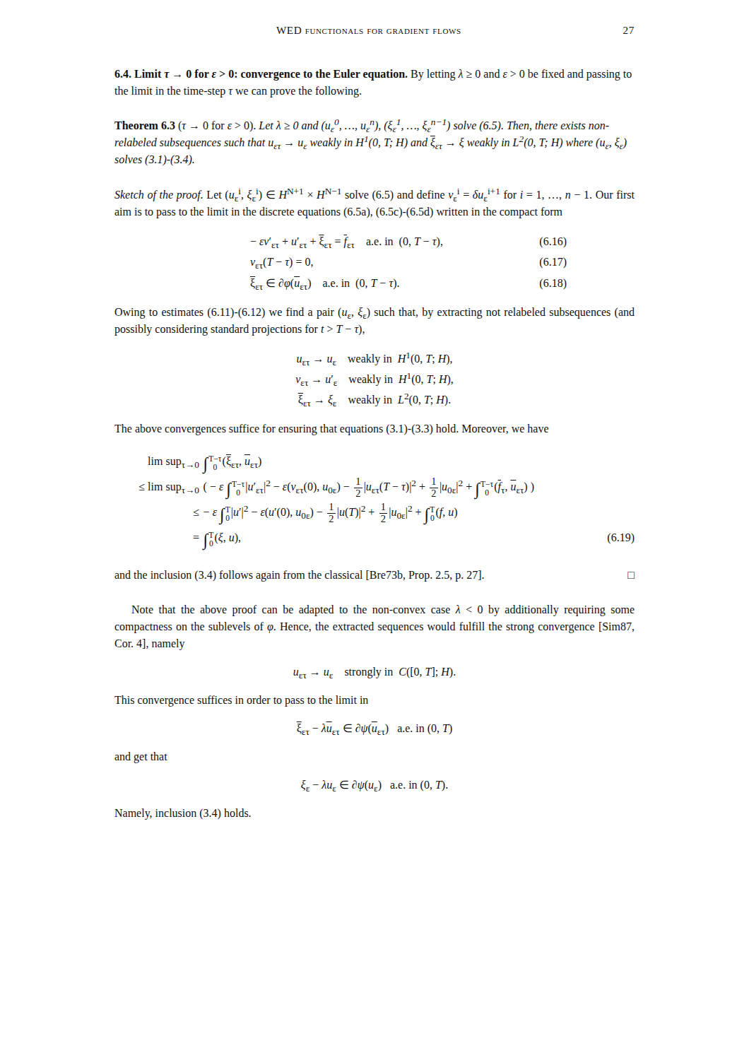WED functionals for gradient flows 27
6.4. Limit τ → 0 for ε > 0: convergence to the Euler equation.
By letting λ ≥ 0 and ε > 0 be fixed and passing to the limit in the time-step τ we can prove the following.
Theorem 6.3 (τ → 0 for ε > 0). Let λ ≥ 0 and (uε0, …, uεn), (ξε1, …, ξεn−1) solve (6.5). Then, there exists non-relabeled subsequences such that uετ → uε weakly in H1(0, T; H) and ξετ → ξ weakly in L2(0, T; H) where (uε, ξε) solves (3.1)-(3.4).
Sketch of the proof. Let (uεi, ξεi) ∈ HN+1 × HN−1 solve (6.5) and define vεi = δuεi+1 for i = 1, …, n − 1. Our first aim is to pass to the limit in the discrete equations (6.5a), (6.5c)-(6.5d) written in the compact form
− εv′ετ + u′ετ + ξετ = fετ a.e. in (0, T − τ), (6.16)
vετ(T − τ) = 0, (6.17)
ξετ ∈ ∂φ(uετ) a.e. in (0, T − τ). (6.18)
Owing to estimates (6.11)-(6.12) we find a pair (uε, ξε) such that, by extracting not relabeled subsequences (and possibly considering standard projections for t > T − τ),
uετ → uε weakly in H1(0, T; H),
vετ → u′ε weakly in H1(0, T; H),
ξετ → ξε weakly in L2(0, T; H).
The above convergences suffice for ensuring that equations (3.1)-(3.3) hold. Moreover, we have
lim supτ→0 ∫T−τ 0(ξετ, uετ)
≤ lim supτ→0 ( − ε ∫T−τ 0|u′ετ|2 − ε(vετ(0), u0ε) − 12|uετ(T − τ)|2 + 12|u0ε|2 + ∫T−τ 0(fτ, uετ) )
≤ − ε ∫T 0|u′|2 − ε(u′(0), u0ε) − 12|u(T)|2 + 12|u0ε|2 + ∫T 0(f, u)
= ∫T 0(ξ, u), (6.19)
and the inclusion (3.4) follows again from the classical [Bre73b, Prop. 2.5, p. 27]. □
Note that the above proof can be adapted to the non-convex case λ < 0 by additionally requiring some compactness on the sublevels of φ. Hence, the extracted sequences would fulfill the strong convergence [Sim87, Cor. 4], namely
uετ → uε strongly in C([0, T]; H).
This convergence suffices in order to pass to the limit in
ξετ − λuετ ∈ ∂ψ(uετ) a.e. in (0, T)
and get that
ξε − λuε ∈ ∂ψ(uε) a.e. in (0, T).
Namely, inclusion (3.4) holds.